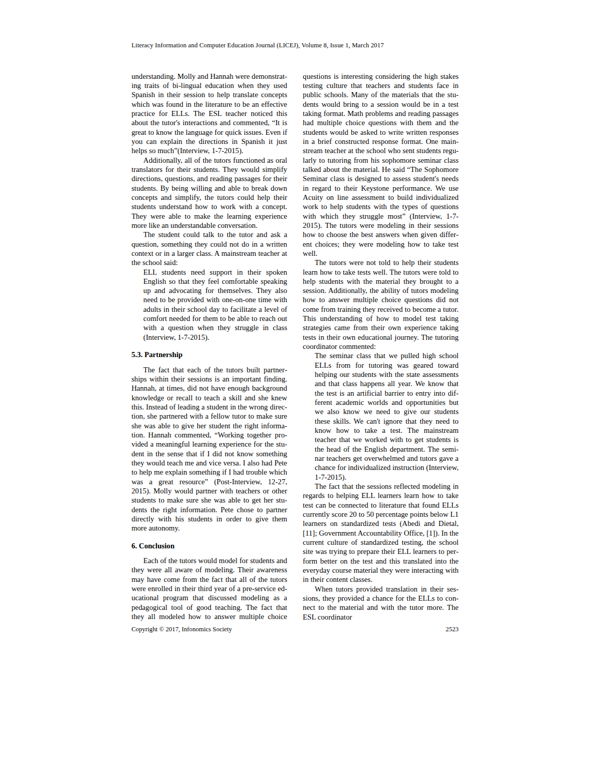Literacy Information and Computer Education Journal (LICEJ), Volume 8, Issue 1, March 2017
understanding. Molly and Hannah were demonstrating traits of bi-lingual education when they used Spanish in their session to help translate concepts which was found in the literature to be an effective practice for ELLs. The ESL teacher noticed this about the tutor's interactions and commented, “It is great to know the language for quick issues. Even if you can explain the directions in Spanish it just helps so much”(Interview, 1-7-2015).
Additionally, all of the tutors functioned as oral translators for their students. They would simplify directions, questions, and reading passages for their students. By being willing and able to break down concepts and simplify, the tutors could help their students understand how to work with a concept. They were able to make the learning experience more like an understandable conversation.
The student could talk to the tutor and ask a question, something they could not do in a written context or in a larger class. A mainstream teacher at the school said:
ELL students need support in their spoken English so that they feel comfortable speaking up and advocating for themselves. They also need to be provided with one-on-one time with adults in their school day to facilitate a level of comfort needed for them to be able to reach out with a question when they struggle in class (Interview, 1-7-2015).
5.3. Partnership
The fact that each of the tutors built partnerships within their sessions is an important finding. Hannah, at times, did not have enough background knowledge or recall to teach a skill and she knew this. Instead of leading a student in the wrong direction, she partnered with a fellow tutor to make sure she was able to give her student the right information. Hannah commented, “Working together provided a meaningful learning experience for the student in the sense that if I did not know something they would teach me and vice versa. I also had Pete to help me explain something if I had trouble which was a great resource” (Post-Interview, 12-27, 2015). Molly would partner with teachers or other students to make sure she was able to get her students the right information. Pete chose to partner directly with his students in order to give them more autonomy.
6. Conclusion
Each of the tutors would model for students and they were all aware of modeling. Their awareness may have come from the fact that all of the tutors were enrolled in their third year of a pre-service educational program that discussed modeling as a pedagogical tool of good teaching. The fact that they all modeled how to answer multiple choice questions is interesting considering the high stakes testing culture that teachers and students face in public schools. Many of the materials that the students would bring to a session would be in a test taking format. Math problems and reading passages had multiple choice questions with them and the students would be asked to write written responses in a brief constructed response format. One mainstream teacher at the school who sent students regularly to tutoring from his sophomore seminar class talked about the material. He said “The Sophomore Seminar class is designed to assess student's needs in regard to their Keystone performance. We use Acuity on line assessment to build individualized work to help students with the types of questions with which they struggle most” (Interview, 1-7-2015). The tutors were modeling in their sessions how to choose the best answers when given different choices; they were modeling how to take test well.
The tutors were not told to help their students learn how to take tests well. The tutors were told to help students with the material they brought to a session. Additionally, the ability of tutors modeling how to answer multiple choice questions did not come from training they received to become a tutor. This understanding of how to model test taking strategies came from their own experience taking tests in their own educational journey. The tutoring coordinator commented:
The seminar class that we pulled high school ELLs from for tutoring was geared toward helping our students with the state assessments and that class happens all year. We know that the test is an artificial barrier to entry into different academic worlds and opportunities but we also know we need to give our students these skills. We can't ignore that they need to know how to take a test. The mainstream teacher that we worked with to get students is the head of the English department. The seminar teachers get overwhelmed and tutors gave a chance for individualized instruction (Interview, 1-7-2015).
The fact that the sessions reflected modeling in regards to helping ELL learners learn how to take test can be connected to literature that found ELLs currently score 20 to 50 percentage points below L1 learners on standardized tests (Abedi and Dietal, [11]; Government Accountability Office, [1]). In the current culture of standardized testing, the school site was trying to prepare their ELL learners to perform better on the test and this translated into the everyday course material they were interacting with in their content classes.
When tutors provided translation in their sessions, they provided a chance for the ELLs to connect to the material and with the tutor more. The ESL coordinator
Copyright © 2017, Infonomics Society 2523